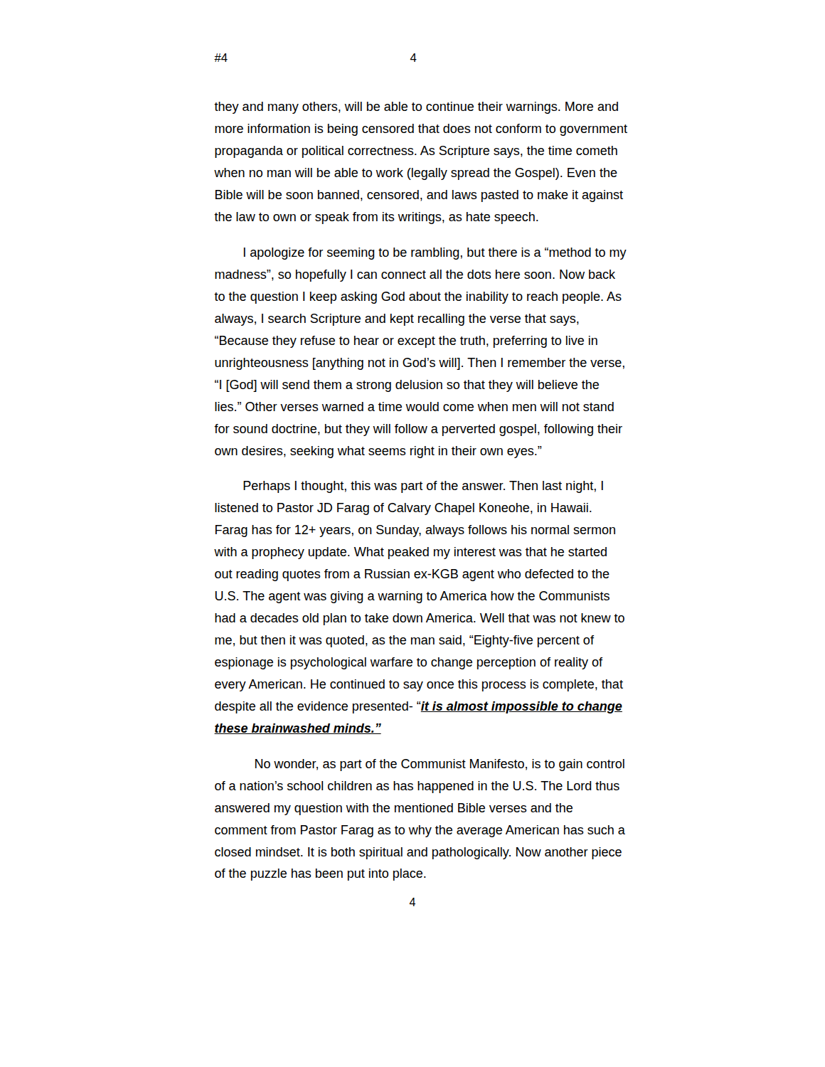#4
4
they and many others, will be able to continue their warnings. More and more information is being censored that does not conform to government propaganda or political correctness. As Scripture says, the time cometh when no man will be able to work (legally spread the Gospel). Even the Bible will be soon banned, censored, and laws pasted to make it against the law to own or speak from its writings, as hate speech.
I apologize for seeming to be rambling, but there is a “method to my madness”, so hopefully I can connect all the dots here soon. Now back to the question I keep asking God about the inability to reach people. As always, I search Scripture and kept recalling the verse that says, “Because they refuse to hear or except the truth, preferring to live in unrighteousness [anything not in God’s will]. Then I remember the verse, “I [God] will send them a strong delusion so that they will believe the lies.” Other verses warned a time would come when men will not stand for sound doctrine, but they will follow a perverted gospel, following their own desires, seeking what seems right in their own eyes.”
Perhaps I thought, this was part of the answer. Then last night, I listened to Pastor JD Farag of Calvary Chapel Koneohe, in Hawaii. Farag has for 12+ years, on Sunday, always follows his normal sermon with a prophecy update. What peaked my interest was that he started out reading quotes from a Russian ex-KGB agent who defected to the U.S. The agent was giving a warning to America how the Communists had a decades old plan to take down America. Well that was not knew to me, but then it was quoted, as the man said, “Eighty-five percent of espionage is psychological warfare to change perception of reality of every American. He continued to say once this process is complete, that despite all the evidence presented- “it is almost impossible to change these brainwashed minds.”
No wonder, as part of the Communist Manifesto, is to gain control of a nation’s school children as has happened in the U.S. The Lord thus answered my question with the mentioned Bible verses and the comment from Pastor Farag as to why the average American has such a closed mindset. It is both spiritual and pathologically. Now another piece of the puzzle has been put into place.
4